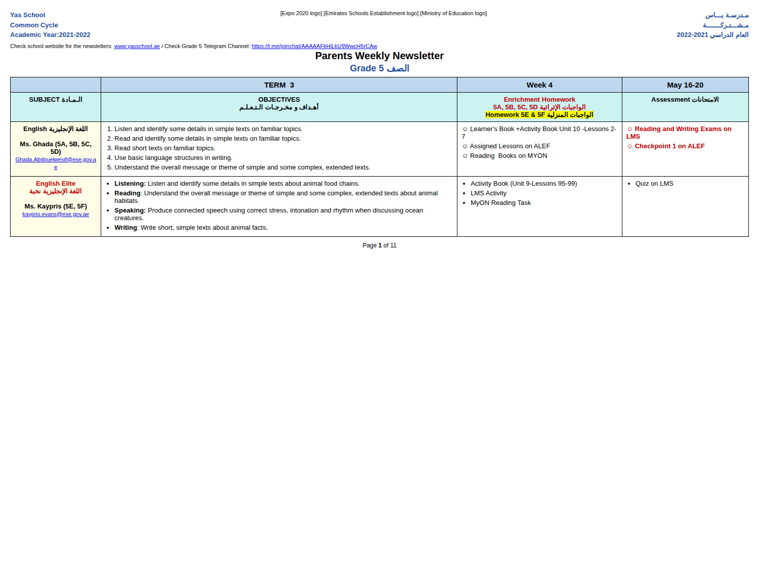Yas School
Common Cycle
Academic Year:2021-2022
[Expo 2020 logo] [Emirates Schools Establishment logo] [Ministry of Education logo]
مـدرسـة يـــاس
مـشـــتـركـــــــة
العام الدراسي 2021-2022
Check school website for the newsletters: www.yasschool.ae / Check Grade 5 Telegram Channel: https://t.me/joinchat/AAAAAFkHiLkU9WwcH5rCAw
Parents Weekly Newsletter
Grade 5 الصف
| | TERM 3 | Week 4 | May 16-20 |
| SUBJECT الـمـادة | OBJECTIVES أهـداف و مخـرجـات الـتـعـلـم | Enrichment Homework 5A, 5B, 5C, 5D الواجبات الإثرائية Homework 5E & 5F الواجبات المنزلية | Assessment الامتحانات |
| English اللغة الإنجليزية Ms. Ghada (5A, 5B, 5C, 5D) Ghada.Abdouelwesif@ese.gov.ae | Listen and identify some details in simple texts on familiar topics. Read and identify some details in simple texts on familiar topics. Read short texts on familiar topics. Use basic language structures in writing. Understand the overall message or theme of simple and some complex, extended texts. | Learner's Book +Activity Book Unit 10 -Lessons 2- 7 Assigned Lessons on ALEF Reading Books on MYON | Reading and Writing Exams on LMS Checkpoint 1 on ALEF |
| English Elite اللغة الإنجليزية نخبة Ms. Kaypris (5E, 5F) kaypris.evans@ese.gov.ae | Listening: Listen and identify some details in simple texts about animal food chains. Reading : Understand the overall message or theme of simple and some complex, extended texts about animal habitats. Speaking: Produce connected speech using correct stress, intonation and rhythm when discussing ocean creatures. Writing : Write short, simple texts about animal facts. | Activity Book (Unit 9-Lessons 95-99) LMS Activity MyON Reading Task | Quiz on LMS |
Page 1 of 11